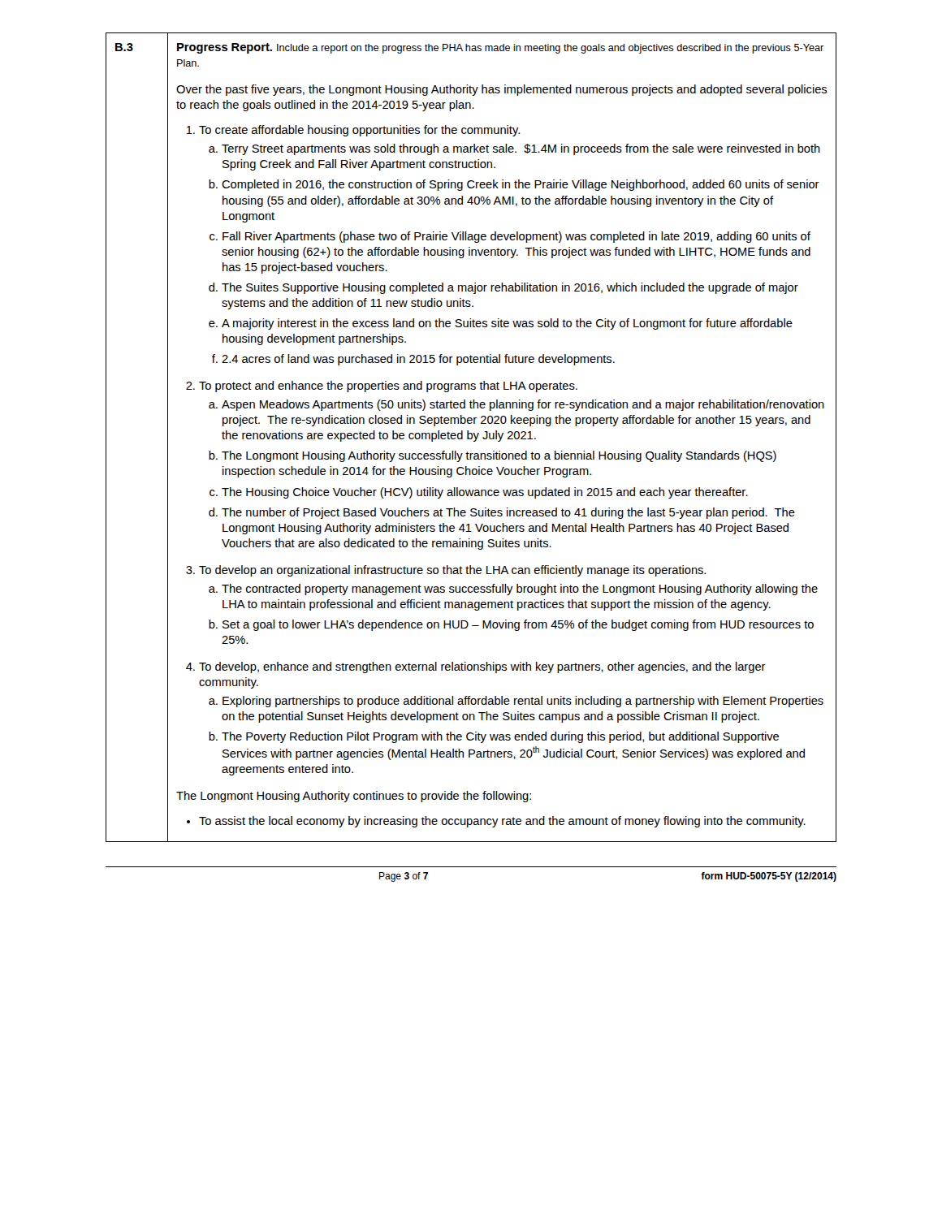| B.3 | Progress Report. Include a report on the progress the PHA has made in meeting the goals and objectives described in the previous 5-Year Plan. Over the past five years, the Longmont Housing Authority has implemented numerous projects and adopted several policies to reach the goals outlined in the 2014-2019 5-year plan. To create affordable housing opportunities for the community. Terry Street apartments was sold through a market sale. $1.4M in proceeds from the sale were reinvested in both Spring Creek and Fall River Apartment construction. Completed in 2016, the construction of Spring Creek in the Prairie Village Neighborhood, added 60 units of senior housing (55 and older), affordable at 30% and 40% AMI, to the affordable housing inventory in the City of Longmont Fall River Apartments (phase two of Prairie Village development) was completed in late 2019, adding 60 units of senior housing (62+) to the affordable housing inventory. This project was funded with LIHTC, HOME funds and has 15 project-based vouchers. The Suites Supportive Housing completed a major rehabilitation in 2016, which included the upgrade of major systems and the addition of 11 new studio units. A majority interest in the excess land on the Suites site was sold to the City of Longmont for future affordable housing development partnerships. 2.4 acres of land was purchased in 2015 for potential future developments. To protect and enhance the properties and programs that LHA operates. Aspen Meadows Apartments (50 units) started the planning for re-syndication and a major rehabilitation/renovation project. The re-syndication closed in September 2020 keeping the property affordable for another 15 years, and the renovations are expected to be completed by July 2021. The Longmont Housing Authority successfully transitioned to a biennial Housing Quality Standards (HQS) inspection schedule in 2014 for the Housing Choice Voucher Program. The Housing Choice Voucher (HCV) utility allowance was updated in 2015 and each year thereafter. The number of Project Based Vouchers at The Suites increased to 41 during the last 5-year plan period. The Longmont Housing Authority administers the 41 Vouchers and Mental Health Partners has 40 Project Based Vouchers that are also dedicated to the remaining Suites units. To develop an organizational infrastructure so that the LHA can efficiently manage its operations. The contracted property management was successfully brought into the Longmont Housing Authority allowing the LHA to maintain professional and efficient management practices that support the mission of the agency. Set a goal to lower LHA’s dependence on HUD – Moving from 45% of the budget coming from HUD resources to 25%. To develop, enhance and strengthen external relationships with key partners, other agencies, and the larger community. Exploring partnerships to produce additional affordable rental units including a partnership with Element Properties on the potential Sunset Heights development on The Suites campus and a possible Crisman II project. The Poverty Reduction Pilot Program with the City was ended during this period, but additional Supportive Services with partner agencies (Mental Health Partners, 20 th Judicial Court, Senior Services) was explored and agreements entered into. The Longmont Housing Authority continues to provide the following: To assist the local economy by increasing the occupancy rate and the amount of money flowing into the community. |
form HUD-50075-5Y (12/2014) Page 3 of 7